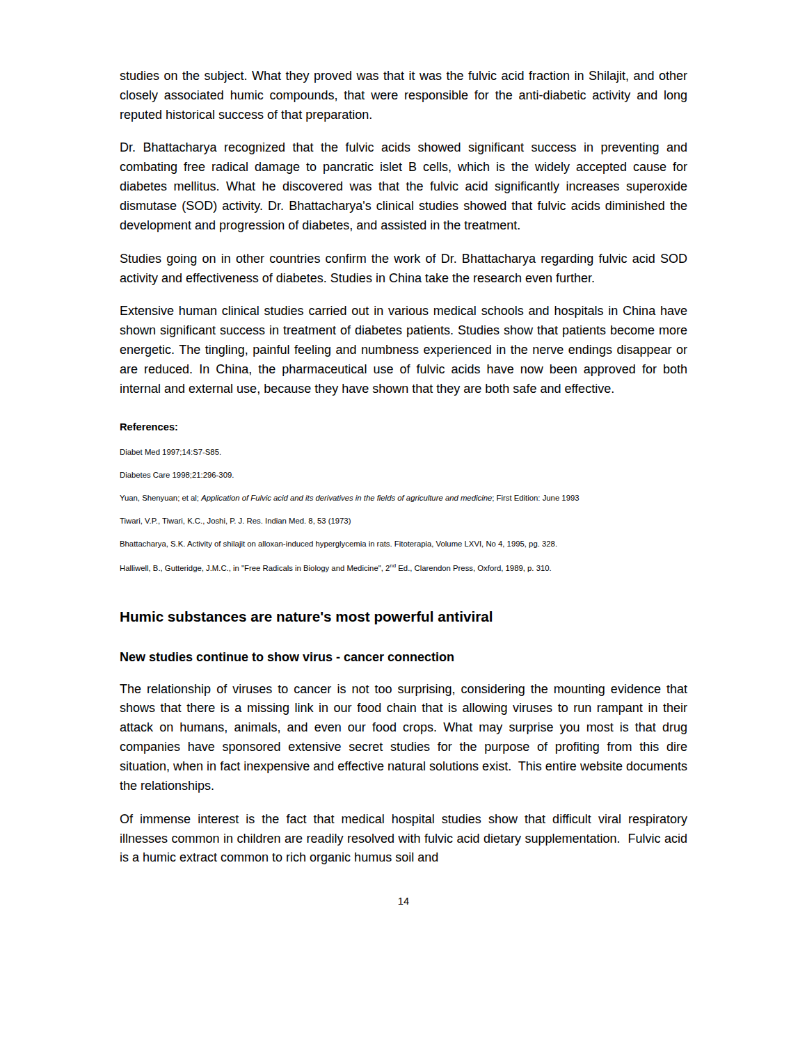studies on the subject. What they proved was that it was the fulvic acid fraction in Shilajit, and other closely associated humic compounds, that were responsible for the anti-diabetic activity and long reputed historical success of that preparation.
Dr. Bhattacharya recognized that the fulvic acids showed significant success in preventing and combating free radical damage to pancratic islet B cells, which is the widely accepted cause for diabetes mellitus. What he discovered was that the fulvic acid significantly increases superoxide dismutase (SOD) activity. Dr. Bhattacharya's clinical studies showed that fulvic acids diminished the development and progression of diabetes, and assisted in the treatment.
Studies going on in other countries confirm the work of Dr. Bhattacharya regarding fulvic acid SOD activity and effectiveness of diabetes. Studies in China take the research even further.
Extensive human clinical studies carried out in various medical schools and hospitals in China have shown significant success in treatment of diabetes patients. Studies show that patients become more energetic. The tingling, painful feeling and numbness experienced in the nerve endings disappear or are reduced. In China, the pharmaceutical use of fulvic acids have now been approved for both internal and external use, because they have shown that they are both safe and effective.
References:
Diabet Med 1997;14:S7-S85.
Diabetes Care 1998;21:296-309.
Yuan, Shenyuan; et al; Application of Fulvic acid and its derivatives in the fields of agriculture and medicine; First Edition: June 1993
Tiwari, V.P., Tiwari, K.C., Joshi, P. J. Res. Indian Med. 8, 53 (1973)
Bhattacharya, S.K. Activity of shilajit on alloxan-induced hyperglycemia in rats. Fitoterapia, Volume LXVI, No 4, 1995, pg. 328.
Halliwell, B., Gutteridge, J.M.C., in "Free Radicals in Biology and Medicine", 2nd Ed., Clarendon Press, Oxford, 1989, p. 310.
Humic substances are nature's most powerful antiviral
New studies continue to show virus - cancer connection
The relationship of viruses to cancer is not too surprising, considering the mounting evidence that shows that there is a missing link in our food chain that is allowing viruses to run rampant in their attack on humans, animals, and even our food crops. What may surprise you most is that drug companies have sponsored extensive secret studies for the purpose of profiting from this dire situation, when in fact inexpensive and effective natural solutions exist. This entire website documents the relationships.
Of immense interest is the fact that medical hospital studies show that difficult viral respiratory illnesses common in children are readily resolved with fulvic acid dietary supplementation. Fulvic acid is a humic extract common to rich organic humus soil and
14